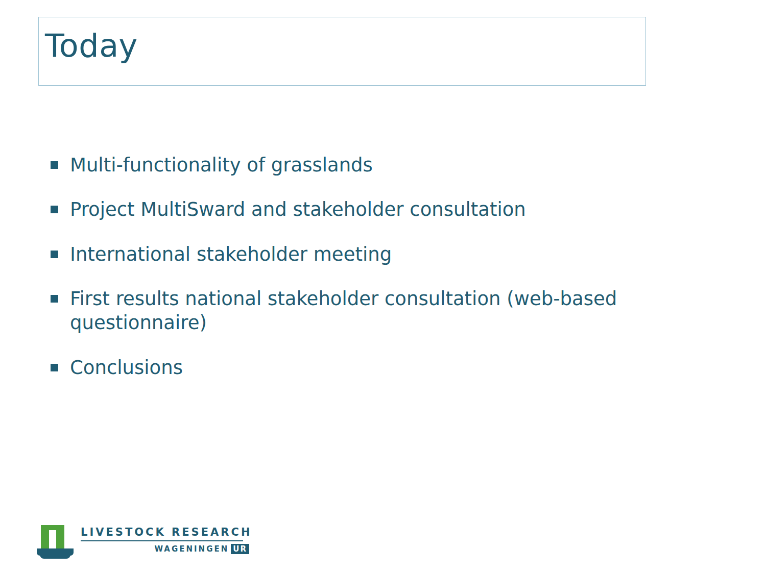Today
Multi-functionality of grasslands
Project MultiSward and stakeholder consultation
International stakeholder meeting
First results national stakeholder consultation (web-based questionnaire)
Conclusions
LIVESTOCK RESEARCH
WAGENINGENUR